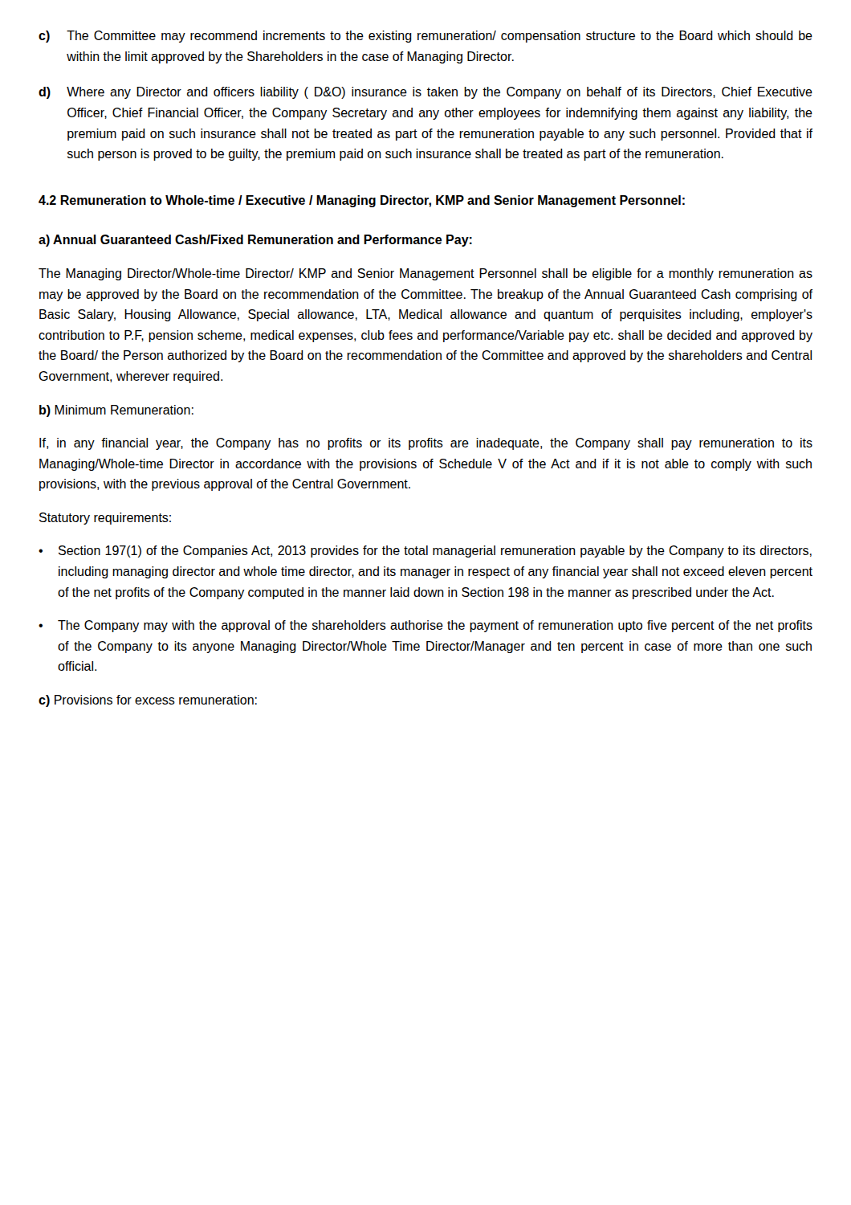c) The Committee may recommend increments to the existing remuneration/ compensation structure to the Board which should be within the limit approved by the Shareholders in the case of Managing Director.
d) Where any Director and officers liability ( D&O) insurance is taken by the Company on behalf of its Directors, Chief Executive Officer, Chief Financial Officer, the Company Secretary and any other employees for indemnifying them against any liability, the premium paid on such insurance shall not be treated as part of the remuneration payable to any such personnel. Provided that if such person is proved to be guilty, the premium paid on such insurance shall be treated as part of the remuneration.
4.2 Remuneration to Whole-time / Executive / Managing Director, KMP and Senior Management Personnel:
a) Annual Guaranteed Cash/Fixed Remuneration and Performance Pay:
The Managing Director/Whole-time Director/ KMP and Senior Management Personnel shall be eligible for a monthly remuneration as may be approved by the Board on the recommendation of the Committee. The breakup of the Annual Guaranteed Cash comprising of Basic Salary, Housing Allowance, Special allowance, LTA, Medical allowance and quantum of perquisites including, employer's contribution to P.F, pension scheme, medical expenses, club fees and performance/Variable pay etc. shall be decided and approved by the Board/ the Person authorized by the Board on the recommendation of the Committee and approved by the shareholders and Central Government, wherever required.
b) Minimum Remuneration:
If, in any financial year, the Company has no profits or its profits are inadequate, the Company shall pay remuneration to its Managing/Whole-time Director in accordance with the provisions of Schedule V of the Act and if it is not able to comply with such provisions, with the previous approval of the Central Government.
Statutory requirements:
Section 197(1) of the Companies Act, 2013 provides for the total managerial remuneration payable by the Company to its directors, including managing director and whole time director, and its manager in respect of any financial year shall not exceed eleven percent of the net profits of the Company computed in the manner laid down in Section 198 in the manner as prescribed under the Act.
The Company may with the approval of the shareholders authorise the payment of remuneration upto five percent of the net profits of the Company to its anyone Managing Director/Whole Time Director/Manager and ten percent in case of more than one such official.
c) Provisions for excess remuneration: